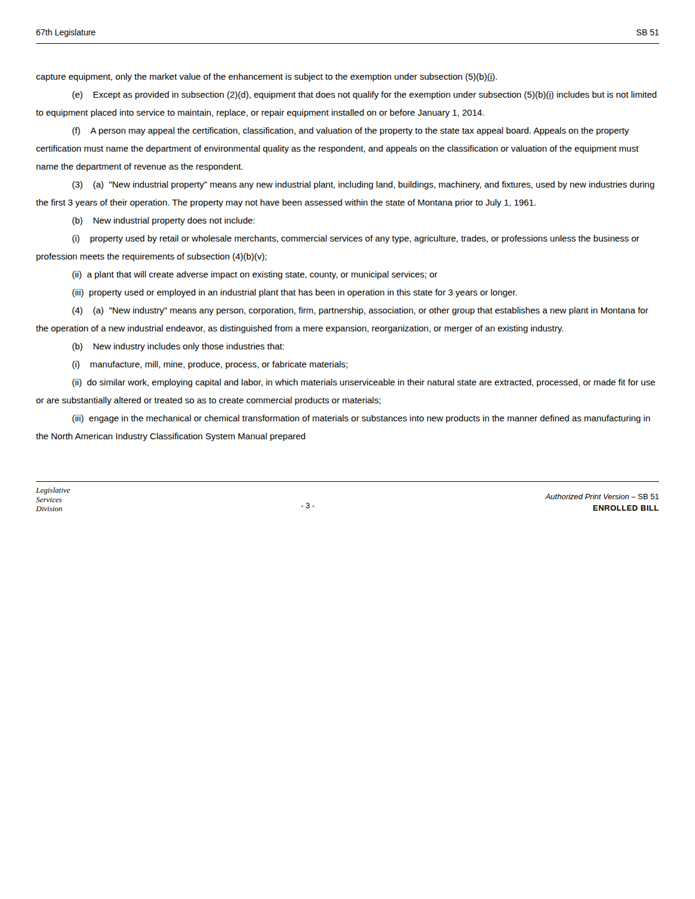67th Legislature
SB 51
capture equipment, only the market value of the enhancement is subject to the exemption under subsection (5)(b)(i).
(e) Except as provided in subsection (2)(d), equipment that does not qualify for the exemption under subsection (5)(b)(i) includes but is not limited to equipment placed into service to maintain, replace, or repair equipment installed on or before January 1, 2014.
(f) A person may appeal the certification, classification, and valuation of the property to the state tax appeal board. Appeals on the property certification must name the department of environmental quality as the respondent, and appeals on the classification or valuation of the equipment must name the department of revenue as the respondent.
(3) (a) "New industrial property" means any new industrial plant, including land, buildings, machinery, and fixtures, used by new industries during the first 3 years of their operation. The property may not have been assessed within the state of Montana prior to July 1, 1961.
(b) New industrial property does not include:
(i) property used by retail or wholesale merchants, commercial services of any type, agriculture, trades, or professions unless the business or profession meets the requirements of subsection (4)(b)(v);
(ii) a plant that will create adverse impact on existing state, county, or municipal services; or
(iii) property used or employed in an industrial plant that has been in operation in this state for 3 years or longer.
(4) (a) "New industry" means any person, corporation, firm, partnership, association, or other group that establishes a new plant in Montana for the operation of a new industrial endeavor, as distinguished from a mere expansion, reorganization, or merger of an existing industry.
(b) New industry includes only those industries that:
(i) manufacture, mill, mine, produce, process, or fabricate materials;
(ii) do similar work, employing capital and labor, in which materials unserviceable in their natural state are extracted, processed, or made fit for use or are substantially altered or treated so as to create commercial products or materials;
(iii) engage in the mechanical or chemical transformation of materials or substances into new products in the manner defined as manufacturing in the North American Industry Classification System Manual prepared
Legislative
Services
Division
- 3 -
Authorized Print Version – SB 51
ENROLLED BILL